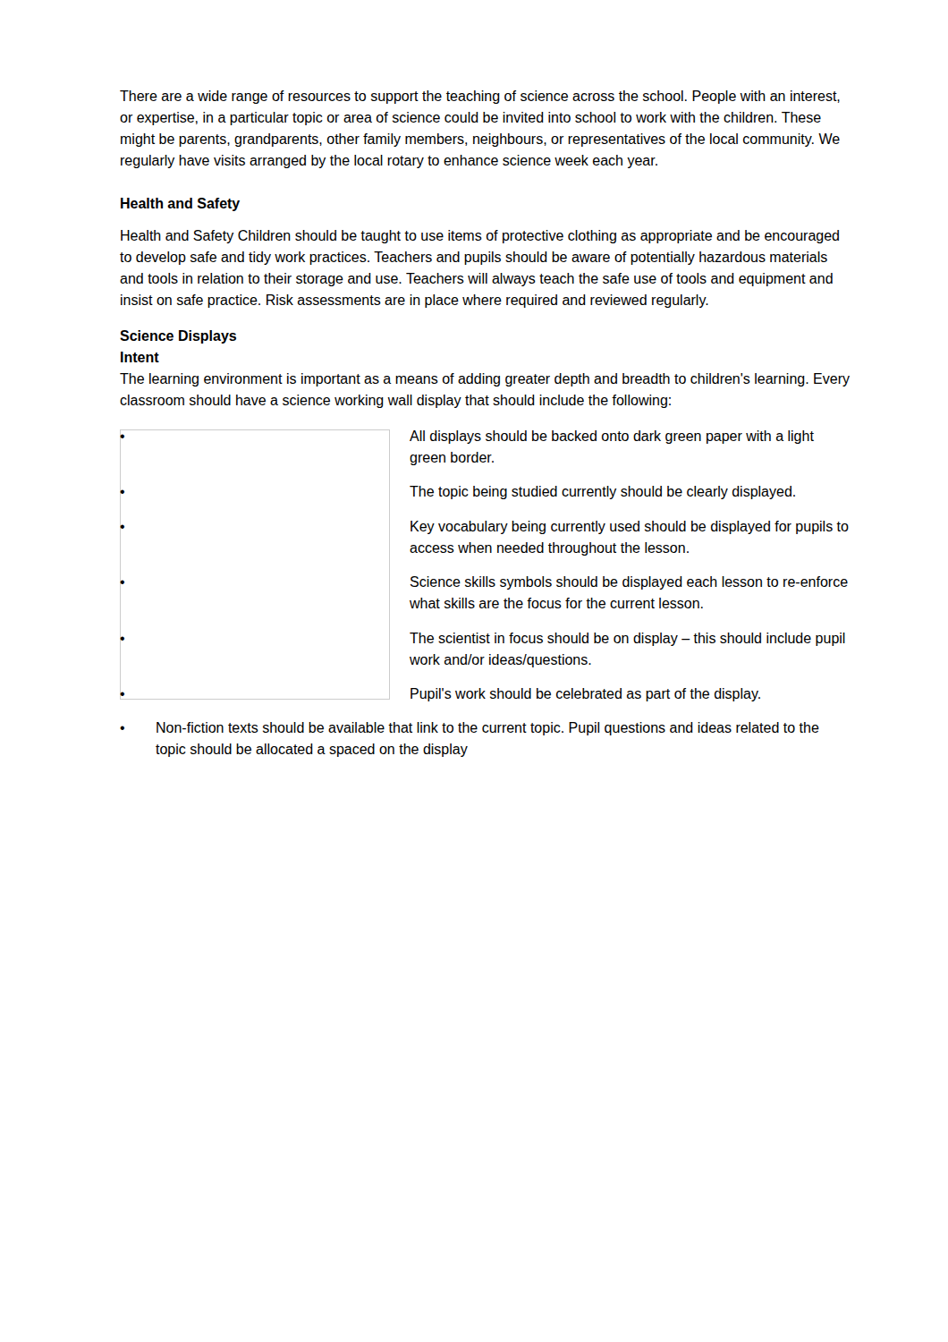There are a wide range of resources to support the teaching of science across the school. People with an interest, or expertise, in a particular topic or area of science could be invited into school to work with the children. These might be parents, grandparents, other family members, neighbours, or representatives of the local community. We regularly have visits arranged by the local rotary to enhance science week each year.
Health and Safety
Health and Safety Children should be taught to use items of protective clothing as appropriate and be encouraged to develop safe and tidy work practices. Teachers and pupils should be aware of potentially hazardous materials and tools in relation to their storage and use. Teachers will always teach the safe use of tools and equipment and insist on safe practice. Risk assessments are in place where required and reviewed regularly.
Science Displays
Intent
The learning environment is important as a means of adding greater depth and breadth to children's learning. Every classroom should have a science working wall display that should include the following:
All displays should be backed onto dark green paper with a light green border.
The topic being studied currently should be clearly displayed.
Key vocabulary being currently used should be displayed for pupils to access when needed throughout the lesson.
Science skills symbols should be displayed each lesson to re-enforce what skills are the focus for the current lesson.
The scientist in focus should be on display – this should include pupil work and/or ideas/questions.
Pupil's work should be celebrated as part of the display.
Non-fiction texts should be available that link to the current topic. Pupil questions and ideas related to the topic should be allocated a spaced on the display